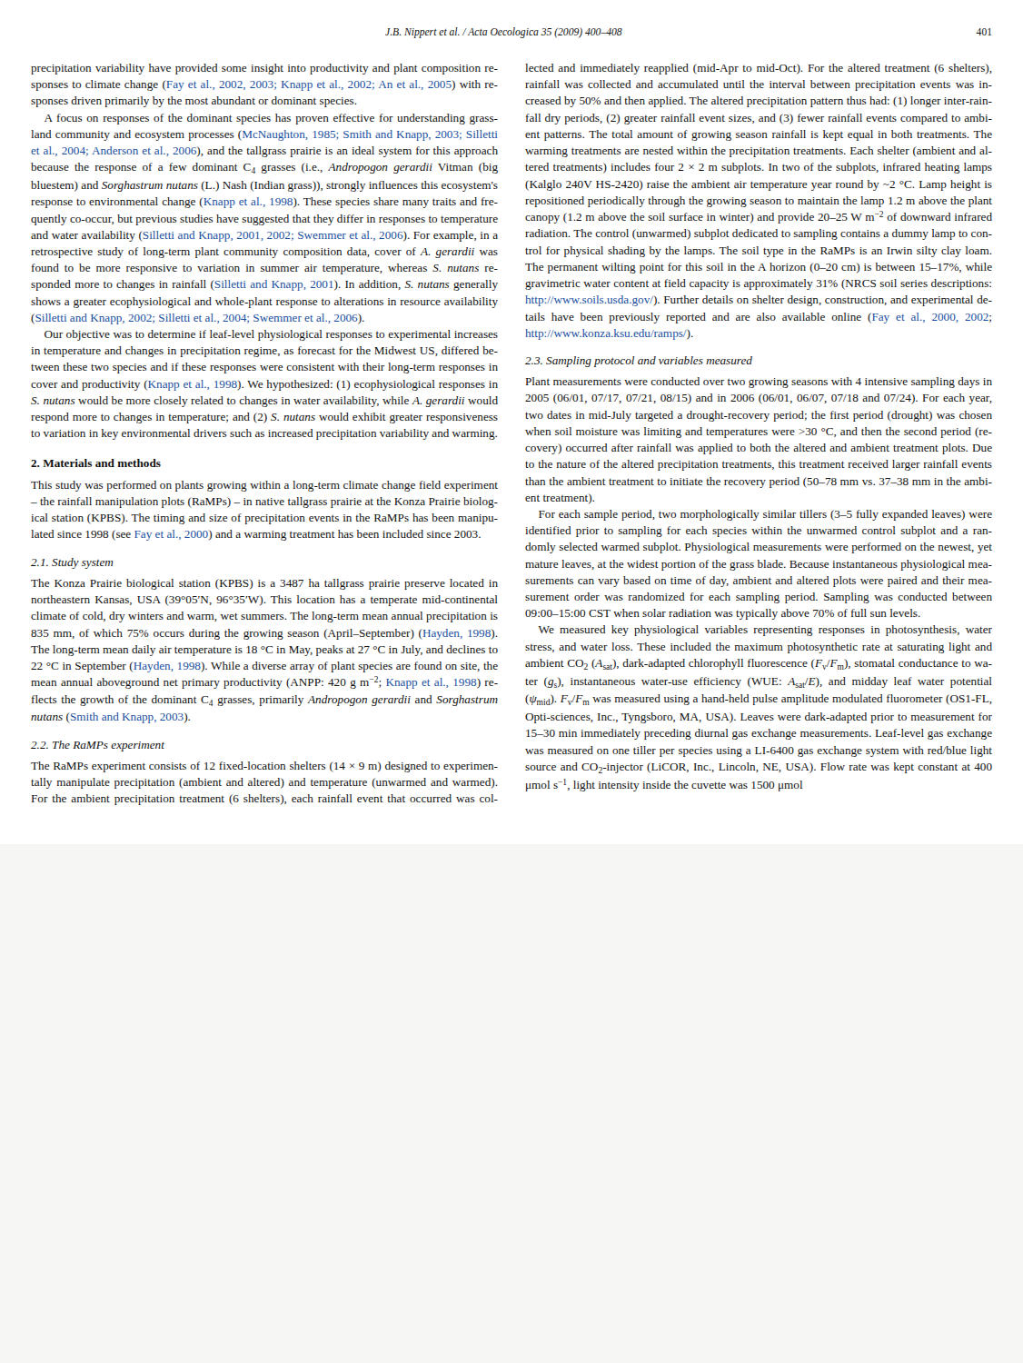J.B. Nippert et al. / Acta Oecologica 35 (2009) 400–408 401
precipitation variability have provided some insight into productivity and plant composition responses to climate change (Fay et al., 2002, 2003; Knapp et al., 2002; An et al., 2005) with responses driven primarily by the most abundant or dominant species.
A focus on responses of the dominant species has proven effective for understanding grassland community and ecosystem processes (McNaughton, 1985; Smith and Knapp, 2003; Silletti et al., 2004; Anderson et al., 2006), and the tallgrass prairie is an ideal system for this approach because the response of a few dominant C4 grasses (i.e., Andropogon gerardii Vitman (big bluestem) and Sorghastrum nutans (L.) Nash (Indian grass)), strongly influences this ecosystem's response to environmental change (Knapp et al., 1998). These species share many traits and frequently co-occur, but previous studies have suggested that they differ in responses to temperature and water availability (Silletti and Knapp, 2001, 2002; Swemmer et al., 2006). For example, in a retrospective study of long-term plant community composition data, cover of A. gerardii was found to be more responsive to variation in summer air temperature, whereas S. nutans responded more to changes in rainfall (Silletti and Knapp, 2001). In addition, S. nutans generally shows a greater ecophysiological and whole-plant response to alterations in resource availability (Silletti and Knapp, 2002; Silletti et al., 2004; Swemmer et al., 2006).
Our objective was to determine if leaf-level physiological responses to experimental increases in temperature and changes in precipitation regime, as forecast for the Midwest US, differed between these two species and if these responses were consistent with their long-term responses in cover and productivity (Knapp et al., 1998). We hypothesized: (1) ecophysiological responses in S. nutans would be more closely related to changes in water availability, while A. gerardii would respond more to changes in temperature; and (2) S. nutans would exhibit greater responsiveness to variation in key environmental drivers such as increased precipitation variability and warming.
2. Materials and methods
This study was performed on plants growing within a long-term climate change field experiment – the rainfall manipulation plots (RaMPs) – in native tallgrass prairie at the Konza Prairie biological station (KPBS). The timing and size of precipitation events in the RaMPs has been manipulated since 1998 (see Fay et al., 2000) and a warming treatment has been included since 2003.
2.1. Study system
The Konza Prairie biological station (KPBS) is a 3487 ha tallgrass prairie preserve located in northeastern Kansas, USA (39°05′N, 96°35′W). This location has a temperate mid-continental climate of cold, dry winters and warm, wet summers. The long-term mean annual precipitation is 835 mm, of which 75% occurs during the growing season (April–September) (Hayden, 1998). The long-term mean daily air temperature is 18 °C in May, peaks at 27 °C in July, and declines to 22 °C in September (Hayden, 1998). While a diverse array of plant species are found on site, the mean annual aboveground net primary productivity (ANPP: 420 g m−2; Knapp et al., 1998) reflects the growth of the dominant C4 grasses, primarily Andropogon gerardii and Sorghastrum nutans (Smith and Knapp, 2003).
2.2. The RaMPs experiment
The RaMPs experiment consists of 12 fixed-location shelters (14 × 9 m) designed to experimentally manipulate precipitation (ambient and altered) and temperature (unwarmed and warmed). For the ambient precipitation treatment (6 shelters), each rainfall event that occurred was collected and immediately reapplied (mid-Apr to mid-Oct). For the altered treatment (6 shelters), rainfall was collected and accumulated until the interval between precipitation events was increased by 50% and then applied. The altered precipitation pattern thus had: (1) longer inter-rainfall dry periods, (2) greater rainfall event sizes, and (3) fewer rainfall events compared to ambient patterns. The total amount of growing season rainfall is kept equal in both treatments. The warming treatments are nested within the precipitation treatments. Each shelter (ambient and altered treatments) includes four 2 × 2 m subplots. In two of the subplots, infrared heating lamps (Kalglo 240V HS-2420) raise the ambient air temperature year round by ~2 °C. Lamp height is repositioned periodically through the growing season to maintain the lamp 1.2 m above the plant canopy (1.2 m above the soil surface in winter) and provide 20–25 W m−2 of downward infrared radiation. The control (unwarmed) subplot dedicated to sampling contains a dummy lamp to control for physical shading by the lamps. The soil type in the RaMPs is an Irwin silty clay loam. The permanent wilting point for this soil in the A horizon (0–20 cm) is between 15–17%, while gravimetric water content at field capacity is approximately 31% (NRCS soil series descriptions: http://www.soils.usda.gov/). Further details on shelter design, construction, and experimental details have been previously reported and are also available online (Fay et al., 2000, 2002; http://www.konza.ksu.edu/ramps/).
2.3. Sampling protocol and variables measured
Plant measurements were conducted over two growing seasons with 4 intensive sampling days in 2005 (06/01, 07/17, 07/21, 08/15) and in 2006 (06/01, 06/07, 07/18 and 07/24). For each year, two dates in mid-July targeted a drought-recovery period; the first period (drought) was chosen when soil moisture was limiting and temperatures were >30 °C, and then the second period (recovery) occurred after rainfall was applied to both the altered and ambient treatment plots. Due to the nature of the altered precipitation treatments, this treatment received larger rainfall events than the ambient treatment to initiate the recovery period (50–78 mm vs. 37–38 mm in the ambient treatment).
For each sample period, two morphologically similar tillers (3–5 fully expanded leaves) were identified prior to sampling for each species within the unwarmed control subplot and a randomly selected warmed subplot. Physiological measurements were performed on the newest, yet mature leaves, at the widest portion of the grass blade. Because instantaneous physiological measurements can vary based on time of day, ambient and altered plots were paired and their measurement order was randomized for each sampling period. Sampling was conducted between 09:00–15:00 CST when solar radiation was typically above 70% of full sun levels.
We measured key physiological variables representing responses in photosynthesis, water stress, and water loss. These included the maximum photosynthetic rate at saturating light and ambient CO2 (Asat), dark-adapted chlorophyll fluorescence (Fv/Fm), stomatal conductance to water (gs), instantaneous water-use efficiency (WUE: Asat/E), and midday leaf water potential (ψmid). Fv/Fm was measured using a hand-held pulse amplitude modulated fluorometer (OS1-FL, Opti-sciences, Inc., Tyngsboro, MA, USA). Leaves were dark-adapted prior to measurement for 15–30 min immediately preceding diurnal gas exchange measurements. Leaf-level gas exchange was measured on one tiller per species using a LI-6400 gas exchange system with red/blue light source and CO2-injector (LiCOR, Inc., Lincoln, NE, USA). Flow rate was kept constant at 400 μmol s−1, light intensity inside the cuvette was 1500 μmol